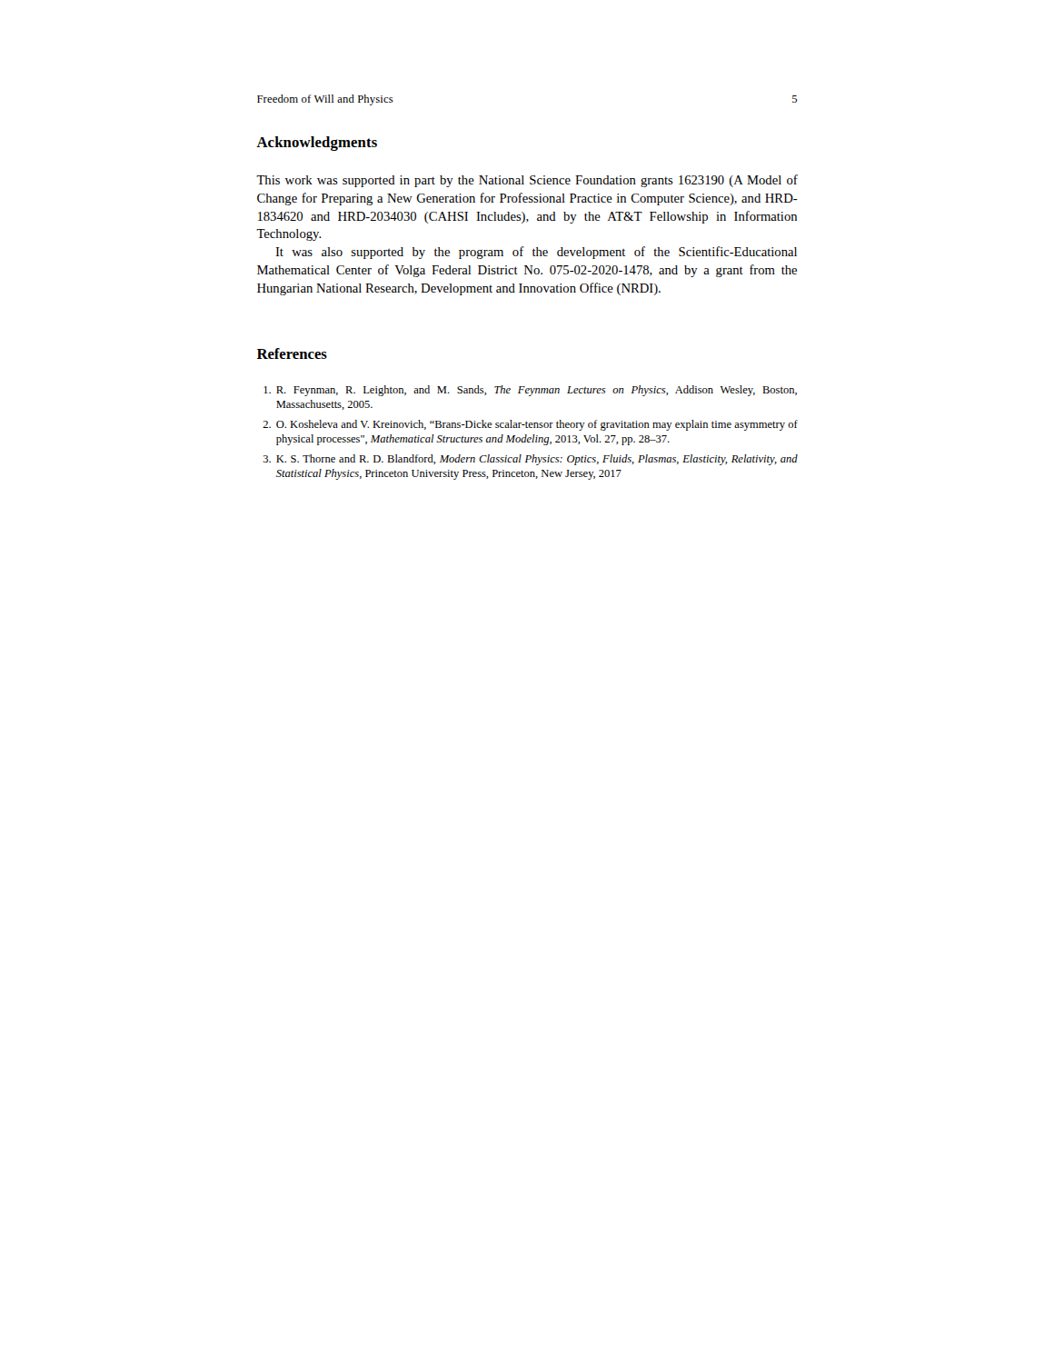Freedom of Will and Physics 5
Acknowledgments
This work was supported in part by the National Science Foundation grants 1623190 (A Model of Change for Preparing a New Generation for Professional Practice in Computer Science), and HRD-1834620 and HRD-2034030 (CAHSI Includes), and by the AT&T Fellowship in Information Technology.
It was also supported by the program of the development of the Scientific-Educational Mathematical Center of Volga Federal District No. 075-02-2020-1478, and by a grant from the Hungarian National Research, Development and Innovation Office (NRDI).
References
R. Feynman, R. Leighton, and M. Sands, The Feynman Lectures on Physics, Addison Wesley, Boston, Massachusetts, 2005.
O. Kosheleva and V. Kreinovich, “Brans-Dicke scalar-tensor theory of gravitation may explain time asymmetry of physical processes", Mathematical Structures and Modeling, 2013, Vol. 27, pp. 28–37.
K. S. Thorne and R. D. Blandford, Modern Classical Physics: Optics, Fluids, Plasmas, Elasticity, Relativity, and Statistical Physics, Princeton University Press, Princeton, New Jersey, 2017